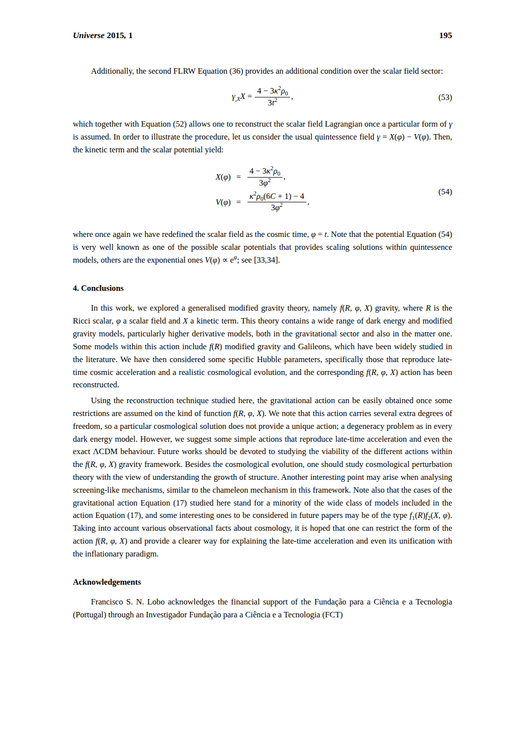Universe 2015, 1 195
Additionally, the second FLRW Equation (36) provides an additional condition over the scalar field sector:
γ,XX = 4 − 3κ2ρ03t2, (53)
which together with Equation (52) allows one to reconstruct the scalar field Lagrangian once a particular form of γ is assumed. In order to illustrate the procedure, let us consider the usual quintessence field γ = X(φ) − V(φ). Then, the kinetic term and the scalar potential yield:
| X ( φ ) | = | 4 − 3 κ 2 ρ 0 3 φ 2 , |
| V ( φ ) | = | κ 2 ρ 0 (6 C + 1) − 4 3 φ 2 , |
(54)
where once again we have redefined the scalar field as the cosmic time, φ = t. Note that the potential Equation (54) is very well known as one of the possible scalar potentials that provides scaling solutions within quintessence models, others are the exponential ones V(φ) ∝ eφ; see [33,34].
4. Conclusions
In this work, we explored a generalised modified gravity theory, namely f(R, φ, X) gravity, where R is the Ricci scalar, φ a scalar field and X a kinetic term. This theory contains a wide range of dark energy and modified gravity models, particularly higher derivative models, both in the gravitational sector and also in the matter one. Some models within this action include f(R) modified gravity and Galileons, which have been widely studied in the literature. We have then considered some specific Hubble parameters, specifically those that reproduce late-time cosmic acceleration and a realistic cosmological evolution, and the corresponding f(R, φ, X) action has been reconstructed.
Using the reconstruction technique studied here, the gravitational action can be easily obtained once some restrictions are assumed on the kind of function f(R, φ, X). We note that this action carries several extra degrees of freedom, so a particular cosmological solution does not provide a unique action; a degeneracy problem as in every dark energy model. However, we suggest some simple actions that reproduce late-time acceleration and even the exact ΛCDM behaviour. Future works should be devoted to studying the viability of the different actions within the f(R, φ, X) gravity framework. Besides the cosmological evolution, one should study cosmological perturbation theory with the view of understanding the growth of structure. Another interesting point may arise when analysing screening-like mechanisms, similar to the chameleon mechanism in this framework. Note also that the cases of the gravitational action Equation (17) studied here stand for a minority of the wide class of models included in the action Equation (17), and some interesting ones to be considered in future papers may be of the type f1(R)f2(X, φ). Taking into account various observational facts about cosmology, it is hoped that one can restrict the form of the action f(R, φ, X) and provide a clearer way for explaining the late-time acceleration and even its unification with the inflationary paradigm.
Acknowledgements
Francisco S. N. Lobo acknowledges the financial support of the Fundação para a Ciência e a Tecnologia (Portugal) through an Investigador Fundação para a Ciência e a Tecnologia (FCT)